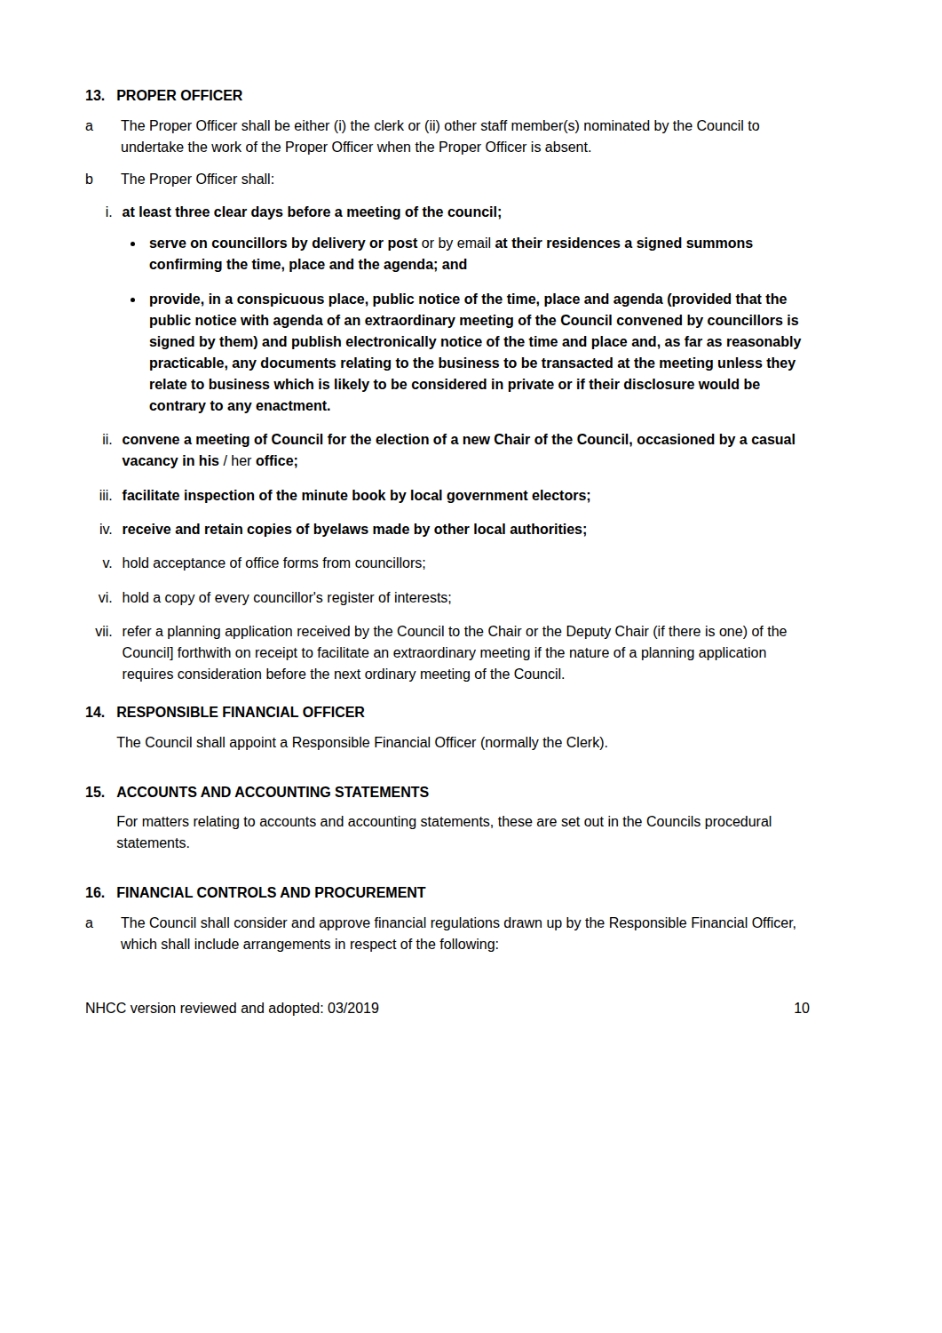13. PROPER OFFICER
a
The Proper Officer shall be either (i) the clerk or (ii) other staff member(s) nominated by the Council to undertake the work of the Proper Officer when the Proper Officer is absent.
b
The Proper Officer shall:
at least three clear days before a meeting of the council;
serve on councillors by delivery or post or by email at their residences a signed summons confirming the time, place and the agenda; and
provide, in a conspicuous place, public notice of the time, place and agenda (provided that the public notice with agenda of an extraordinary meeting of the Council convened by councillors is signed by them) and publish electronically notice of the time and place and, as far as reasonably practicable, any documents relating to the business to be transacted at the meeting unless they relate to business which is likely to be considered in private or if their disclosure would be contrary to any enactment.
convene a meeting of Council for the election of a new Chair of the Council, occasioned by a casual vacancy in his / her office;
facilitate inspection of the minute book by local government electors;
receive and retain copies of byelaws made by other local authorities;
hold acceptance of office forms from councillors;
hold a copy of every councillor's register of interests;
refer a planning application received by the Council to the Chair or the Deputy Chair (if there is one) of the Council] forthwith on receipt to facilitate an extraordinary meeting if the nature of a planning application requires consideration before the next ordinary meeting of the Council.
14. RESPONSIBLE FINANCIAL OFFICER
The Council shall appoint a Responsible Financial Officer (normally the Clerk).
15. ACCOUNTS AND ACCOUNTING STATEMENTS
For matters relating to accounts and accounting statements, these are set out in the Councils procedural statements.
16. FINANCIAL CONTROLS AND PROCUREMENT
a
The Council shall consider and approve financial regulations drawn up by the Responsible Financial Officer, which shall include arrangements in respect of the following:
NHCC version reviewed and adopted: 03/2019 10